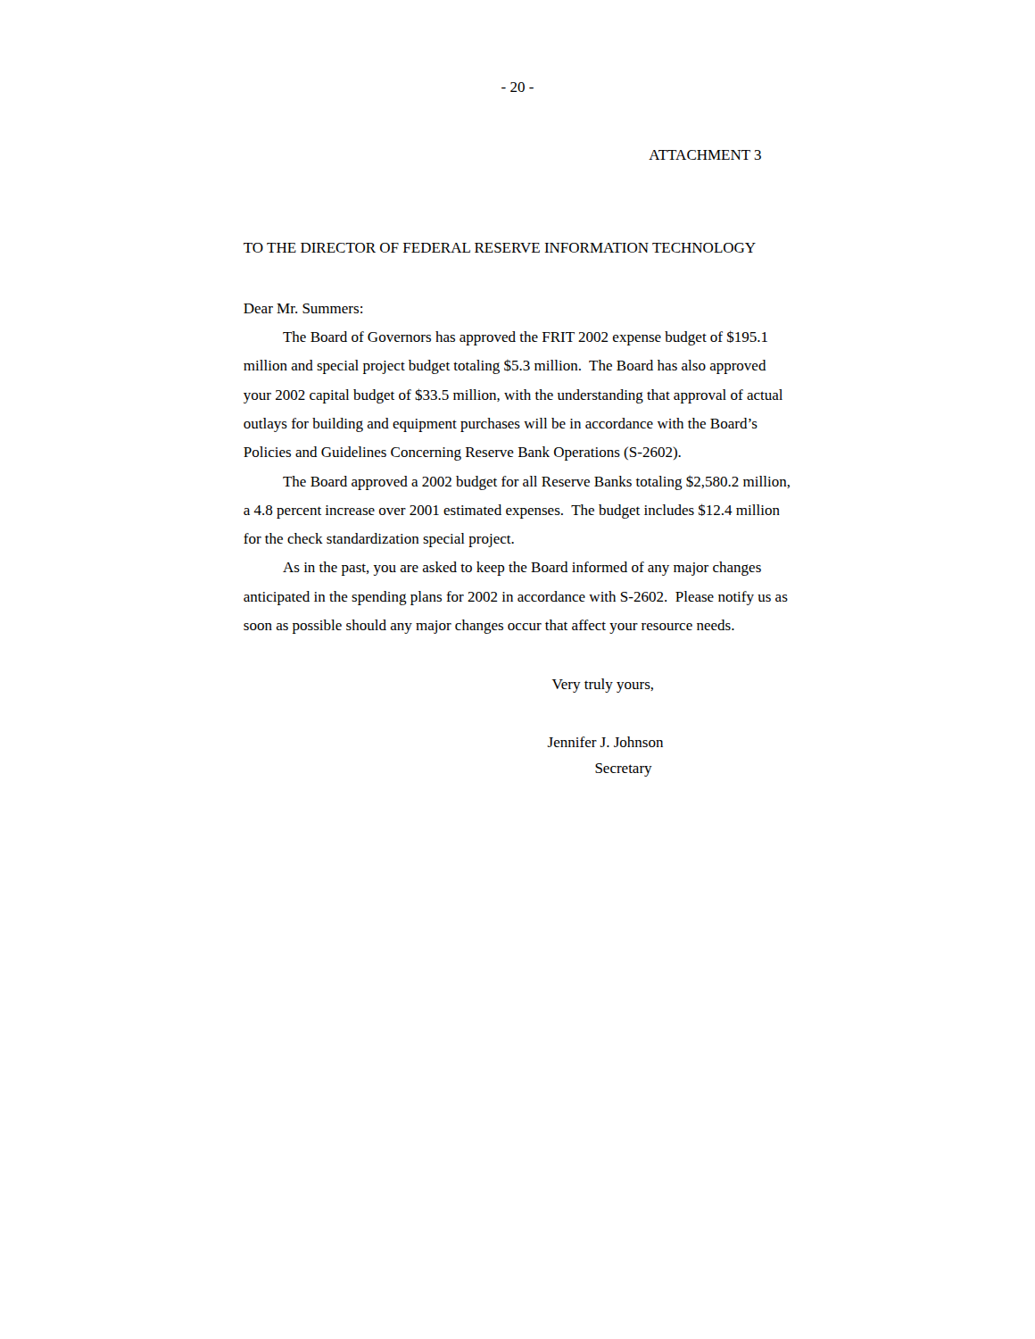- 20 -
ATTACHMENT 3
TO THE DIRECTOR OF FEDERAL RESERVE INFORMATION TECHNOLOGY
Dear Mr. Summers:
The Board of Governors has approved the FRIT 2002 expense budget of $195.1 million and special project budget totaling $5.3 million. The Board has also approved your 2002 capital budget of $33.5 million, with the understanding that approval of actual outlays for building and equipment purchases will be in accordance with the Board’s Policies and Guidelines Concerning Reserve Bank Operations (S-2602).
The Board approved a 2002 budget for all Reserve Banks totaling $2,580.2 million, a 4.8 percent increase over 2001 estimated expenses. The budget includes $12.4 million for the check standardization special project.
As in the past, you are asked to keep the Board informed of any major changes anticipated in the spending plans for 2002 in accordance with S-2602. Please notify us as soon as possible should any major changes occur that affect your resource needs.
Very truly yours,
Jennifer J. Johnson
Secretary